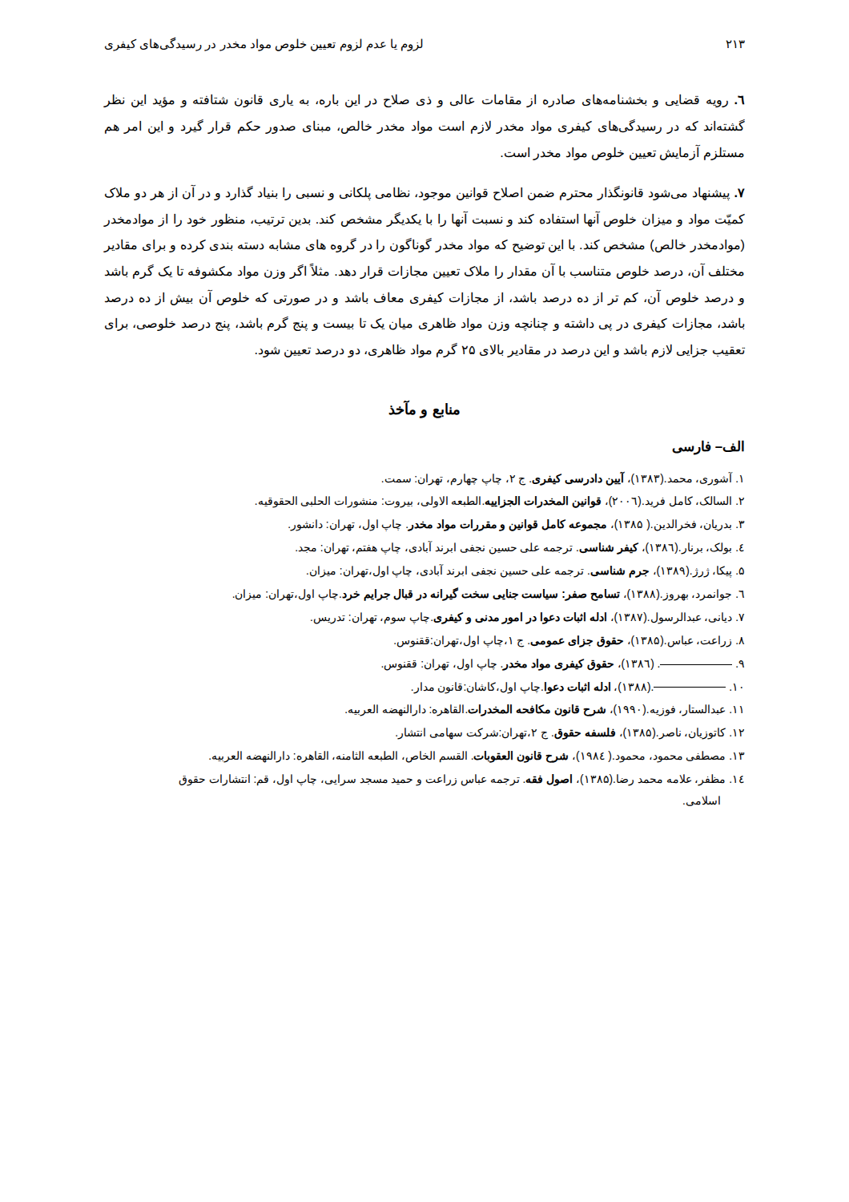۲۱۳ لزوم یا عدم لزوم تعیین خلوص مواد مخدر در رسیدگی‌های کیفری
٦. رویه قضایی و بخشنامه‌های صادره از مقامات عالی و ذی صلاح در این باره، به یاری قانون شتافته و مؤید این نظر گشته‌اند که در رسیدگی‌های کیفری مواد مخدر لازم است مواد مخدر خالص، مبنای صدور حکم قرار گیرد و این امر هم مستلزم آزمایش تعیین خلوص مواد مخدر است.
۷. پیشنهاد می‌شود قانونگذار محترم ضمن اصلاح قوانین موجود، نظامی پلکانی و نسبی را بنیاد گذارد و در آن از هر دو ملاک کمیّت مواد و میزان خلوص آنها استفاده کند و نسبت آنها را با یکدیگر مشخص کند. بدین ترتیب، منظور خود را از موادمخدر (موادمخدر خالص) مشخص کند. با این توضیح که مواد مخدر گوناگون را در گروه های مشابه دسته بندی کرده و برای مقادیر مختلف آن، درصد خلوص متناسب با آن مقدار را ملاک تعیین مجازات قرار دهد. مثلاً اگر وزن مواد مکشوفه تا یک گرم باشد و درصد خلوص آن، کم تر از ده درصد باشد، از مجازات کیفری معاف باشد و در صورتی که خلوص آن بیش از ده درصد باشد، مجازات کیفری در پی داشته و چنانچه وزن مواد ظاهری میان یک تا بیست و پنج گرم باشد، پنج درصد خلوصی، برای تعقیب جزایی لازم باشد و این درصد در مقادیر بالای ۲۵ گرم مواد ظاهری، دو درصد تعیین شود.
منابع و مآخذ
الف– فارسی
۱. آشوری، محمد.(۱۳۸۳)، آیین دادرسی کیفری. ج ۲، چاپ چهارم، تهران: سمت.
۲. السالک، کامل فرید.(۲۰۰٦)، قوانین المخدرات الجزاییه.الطبعه الاولی، بیروت: منشورات الحلبی الحقوقیه.
۳. بدریان، فخرالدین.( ۱۳۸۵)، مجموعه کامل قوانین و مقررات مواد مخدر. چاپ اول، تهران: دانشور.
٤. بولک، برنار.(۱۳۸٦)، کیفر شناسی. ترجمه علی حسین نجفی ابرند آبادی، چاپ هفتم، تهران: مجد.
۵. پیکا، ژرژ.(۱۳۸۹)، جرم شناسی. ترجمه علی حسین نجفی ابرند آبادی، چاپ اول،تهران: میزان.
٦. جوانمرد، بهروز.(۱۳۸۸)، تسامح صفر: سیاست جنایی سخت گیرانه در قبال جرایم خرد.چاپ اول،تهران: میزان.
۷. دیانی، عبدالرسول.(۱۳۸۷)، ادله اثبات دعوا در امور مدنی و کیفری.چاپ سوم، تهران: تدریس.
۸. زراعت، عباس.(۱۳۸۵)، حقوق جزای عمومی. ج ۱،چاپ اول،تهران:ققنوس.
۹. . (۱۳۸٦)، حقوق کیفری مواد مخدر. چاپ اول، تهران: ققنوس.
۱۰. .(۱۳۸۸)، ادله اثبات دعوا.چاپ اول،کاشان:قانون مدار.
۱۱. عبدالستار، فوزیه.(۱۹۹۰)، شرح قانون مکافحه المخدرات.القاهره: دارالنهضه العربیه.
۱۲. کاتوزیان، ناصر.(۱۳۸۵)، فلسفه حقوق. ج ۲،تهران:شرکت سهامی انتشار.
۱۳. مصطفی محمود، محمود.( ۱۹۸٤)، شرح قانون العقوبات. القسم الخاص، الطبعه الثامنه، القاهره: دارالنهضه العربیه.
۱٤. مظفر، علامه محمد رضا.(۱۳۸۵)، اصول فقه. ترجمه عباس زراعت و حمید مسجد سرایی، چاپ اول، قم: انتشارات حقوق اسلامی.